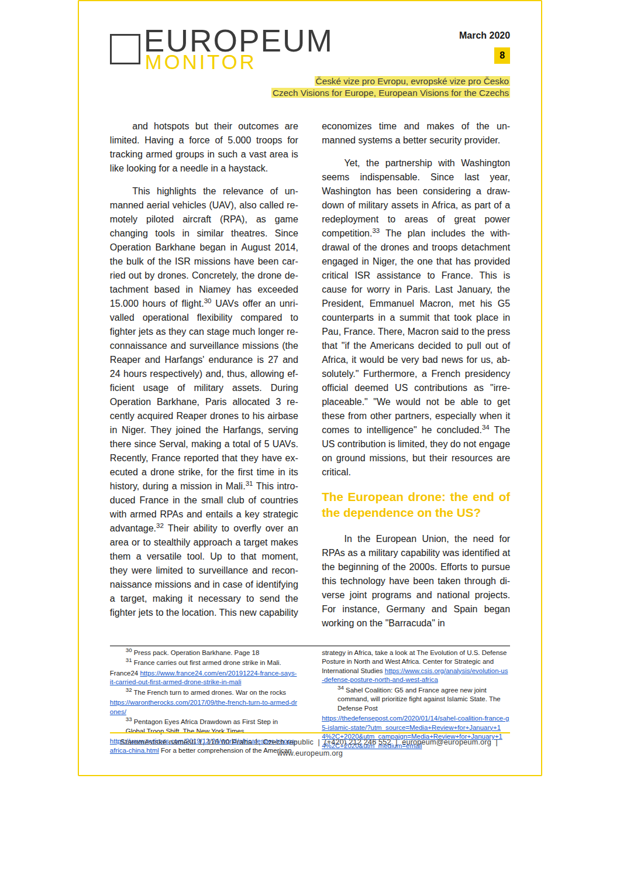EUROPEUM MONITOR
March 2020
8
České vize pro Evropu, evropské vize pro Česko Czech Visions for Europe, European Visions for the Czechs
and hotspots but their outcomes are limited. Having a force of 5.000 troops for tracking armed groups in such a vast area is like looking for a needle in a haystack.
This highlights the relevance of unmanned aerial vehicles (UAV), also called remotely piloted aircraft (RPA), as game changing tools in similar theatres. Since Operation Barkhane began in August 2014, the bulk of the ISR missions have been carried out by drones. Concretely, the drone detachment based in Niamey has exceeded 15.000 hours of flight.30 UAVs offer an unrivalled operational flexibility compared to fighter jets as they can stage much longer reconnaissance and surveillance missions (the Reaper and Harfangs' endurance is 27 and 24 hours respectively) and, thus, allowing efficient usage of military assets. During Operation Barkhane, Paris allocated 3 recently acquired Reaper drones to his airbase in Niger. They joined the Harfangs, serving there since Serval, making a total of 5 UAVs. Recently, France reported that they have executed a drone strike, for the first time in its history, during a mission in Mali.31 This introduced France in the small club of countries with armed RPAs and entails a key strategic advantage.32 Their ability to overfly over an area or to stealthily approach a target makes them a versatile tool. Up to that moment, they were limited to surveillance and reconnaissance missions and in case of identifying a target, making it necessary to send the fighter jets to the location. This new capability economizes time and makes of the unmanned systems a better security provider.
Yet, the partnership with Washington seems indispensable. Since last year, Washington has been considering a drawdown of military assets in Africa, as part of a redeployment to areas of great power competition.33 The plan includes the withdrawal of the drones and troops detachment engaged in Niger, the one that has provided critical ISR assistance to France. This is cause for worry in Paris. Last January, the President, Emmanuel Macron, met his G5 counterparts in a summit that took place in Pau, France. There, Macron said to the press that "if the Americans decided to pull out of Africa, it would be very bad news for us, absolutely." Furthermore, a French presidency official deemed US contributions as "irreplaceable." "We would not be able to get these from other partners, especially when it comes to intelligence" he concluded.34 The US contribution is limited, they do not engage on ground missions, but their resources are critical.
The European drone: the end of the dependence on the US?
In the European Union, the need for RPAs as a military capability was identified at the beginning of the 2000s. Efforts to pursue this technology have been taken through diverse joint programs and national projects. For instance, Germany and Spain began working on the "Barracuda" in
30 Press pack. Operation Barkhane. Page 18
31 France carries out first armed drone strike in Mali.
France24 https://www.france24.com/en/20191224-france-says-it-carried-out-first-armed-drone-strike-in-mali
32 The French turn to armed drones. War on the rocks
https://warontherocks.com/2017/09/the-french-turn-to-armed-drones/
33 Pentagon Eyes Africa Drawdown as First Step in Global Troop Shift. The New York Times
https://www.nytimes.com/2019/12/24/world/africa/esper-troops-africa-china.html For a better comprehension of the American
strategy in Africa, take a look at The Evolution of U.S. Defense Posture in North and West Africa. Center for Strategic and International Studies https://www.csis.org/analysis/evolution-us-defense-posture-north-and-west-africa
34 Sahel Coalition: G5 and France agree new joint command, will prioritize fight against Islamic State. The Defense Post
https://thedefensepost.com/2020/01/14/sahel-coalition-france-g5-islamic-state/?utm_source=Media+Review+for+January+14%2C+2020&utm_campaign=Media+Review+for+January+14%2C+2020&utm_medium=email
Staroměstské náměstí 1, 110 00 Praha 1, Czech republic | (+420) 212 246 552 | europeum@europeum.org | www.europeum.org